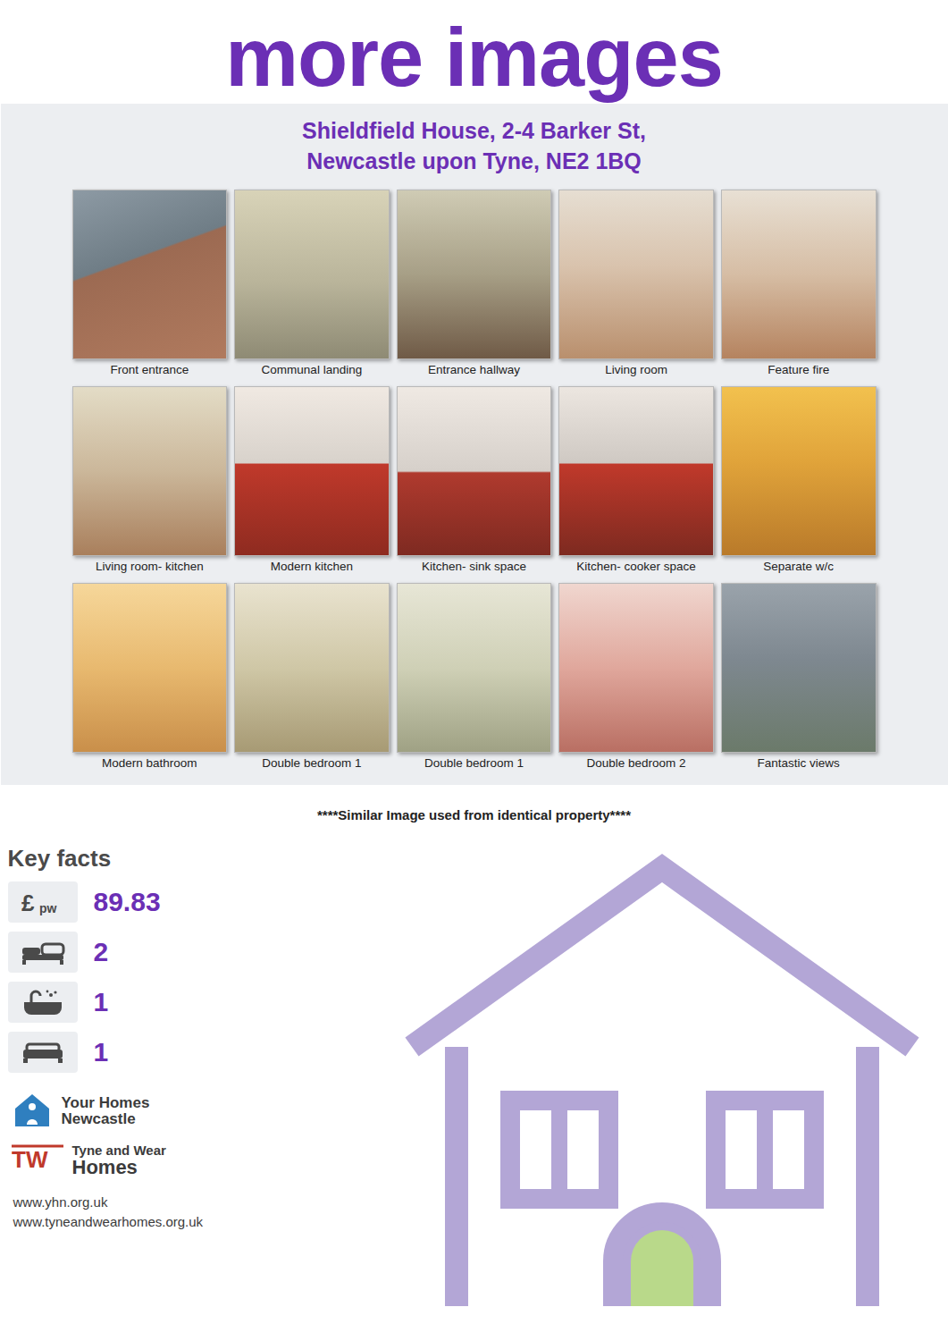more images
Shieldfield House, 2-4 Barker St,
Newcastle upon Tyne, NE2 1BQ
Front entrance
Communal landing
Entrance hallway
Living room
Feature fire
Living room- kitchen
Modern kitchen
Kitchen- sink space
Kitchen- cooker space
Separate w/c
Modern bathroom
Double bedroom 1
Double bedroom 1
Double bedroom 2
Fantastic views
****Similar Image used from identical property****
Key facts
£ pw
89.83
2
1
1
Your Homes Newcastle
TW Tyne and Wear Homes
www.yhn.org.uk
www.tyneandwearhomes.org.uk